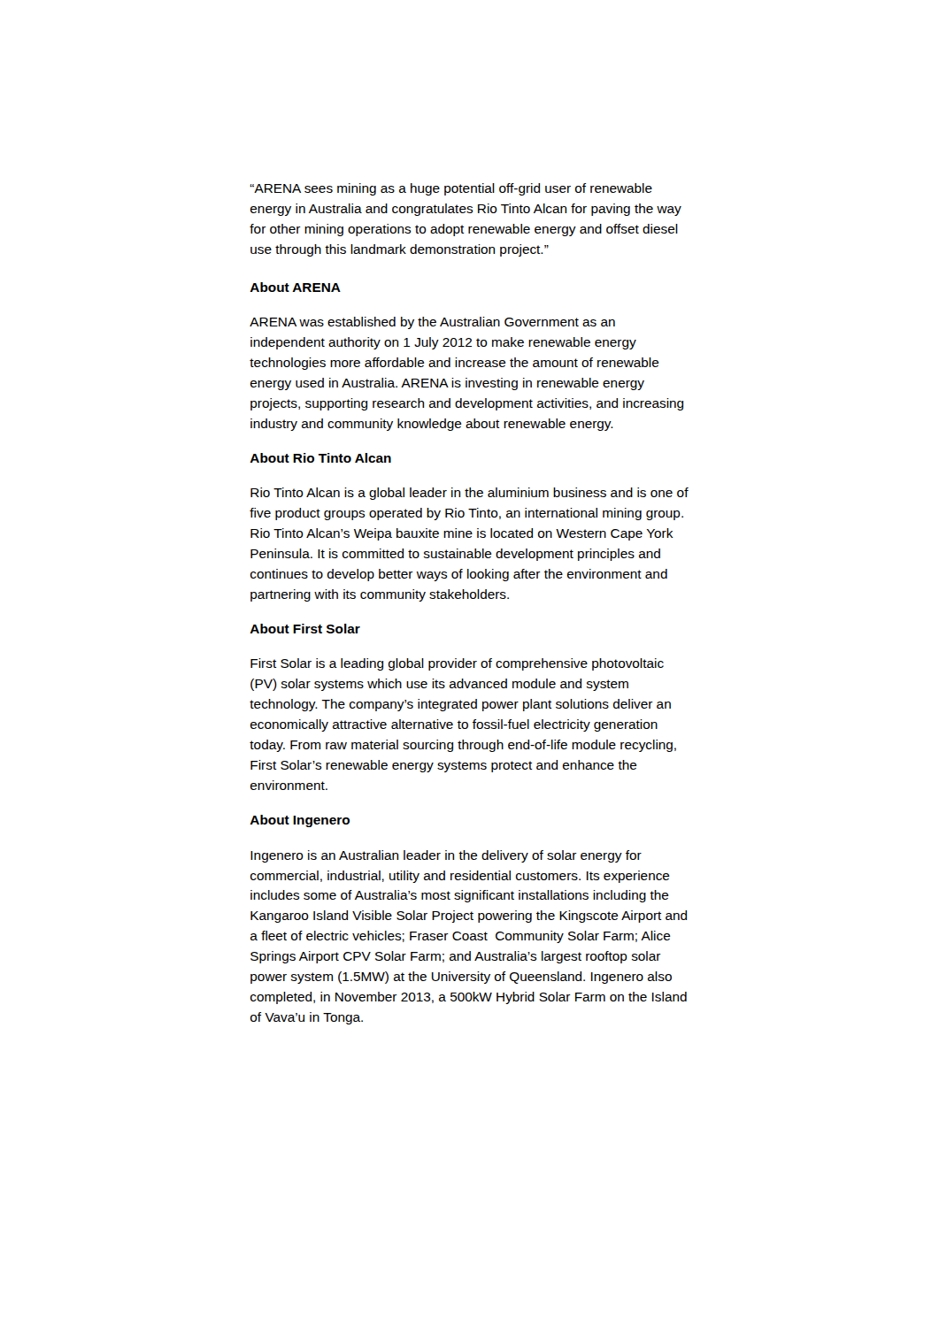“ARENA sees mining as a huge potential off-grid user of renewable energy in Australia and congratulates Rio Tinto Alcan for paving the way for other mining operations to adopt renewable energy and offset diesel use through this landmark demonstration project.”
About ARENA
ARENA was established by the Australian Government as an independent authority on 1 July 2012 to make renewable energy technologies more affordable and increase the amount of renewable energy used in Australia. ARENA is investing in renewable energy projects, supporting research and development activities, and increasing industry and community knowledge about renewable energy.
About Rio Tinto Alcan
Rio Tinto Alcan is a global leader in the aluminium business and is one of five product groups operated by Rio Tinto, an international mining group. Rio Tinto Alcan’s Weipa bauxite mine is located on Western Cape York Peninsula. It is committed to sustainable development principles and continues to develop better ways of looking after the environment and partnering with its community stakeholders.
About First Solar
First Solar is a leading global provider of comprehensive photovoltaic (PV) solar systems which use its advanced module and system technology. The company’s integrated power plant solutions deliver an economically attractive alternative to fossil-fuel electricity generation today. From raw material sourcing through end-of-life module recycling, First Solar’s renewable energy systems protect and enhance the environment.
About Ingenero
Ingenero is an Australian leader in the delivery of solar energy for commercial, industrial, utility and residential customers. Its experience includes some of Australia’s most significant installations including the Kangaroo Island Visible Solar Project powering the Kingscote Airport and a fleet of electric vehicles; Fraser Coast Community Solar Farm; Alice Springs Airport CPV Solar Farm; and Australia’s largest rooftop solar power system (1.5MW) at the University of Queensland. Ingenero also completed, in November 2013, a 500kW Hybrid Solar Farm on the Island of Vava’u in Tonga.